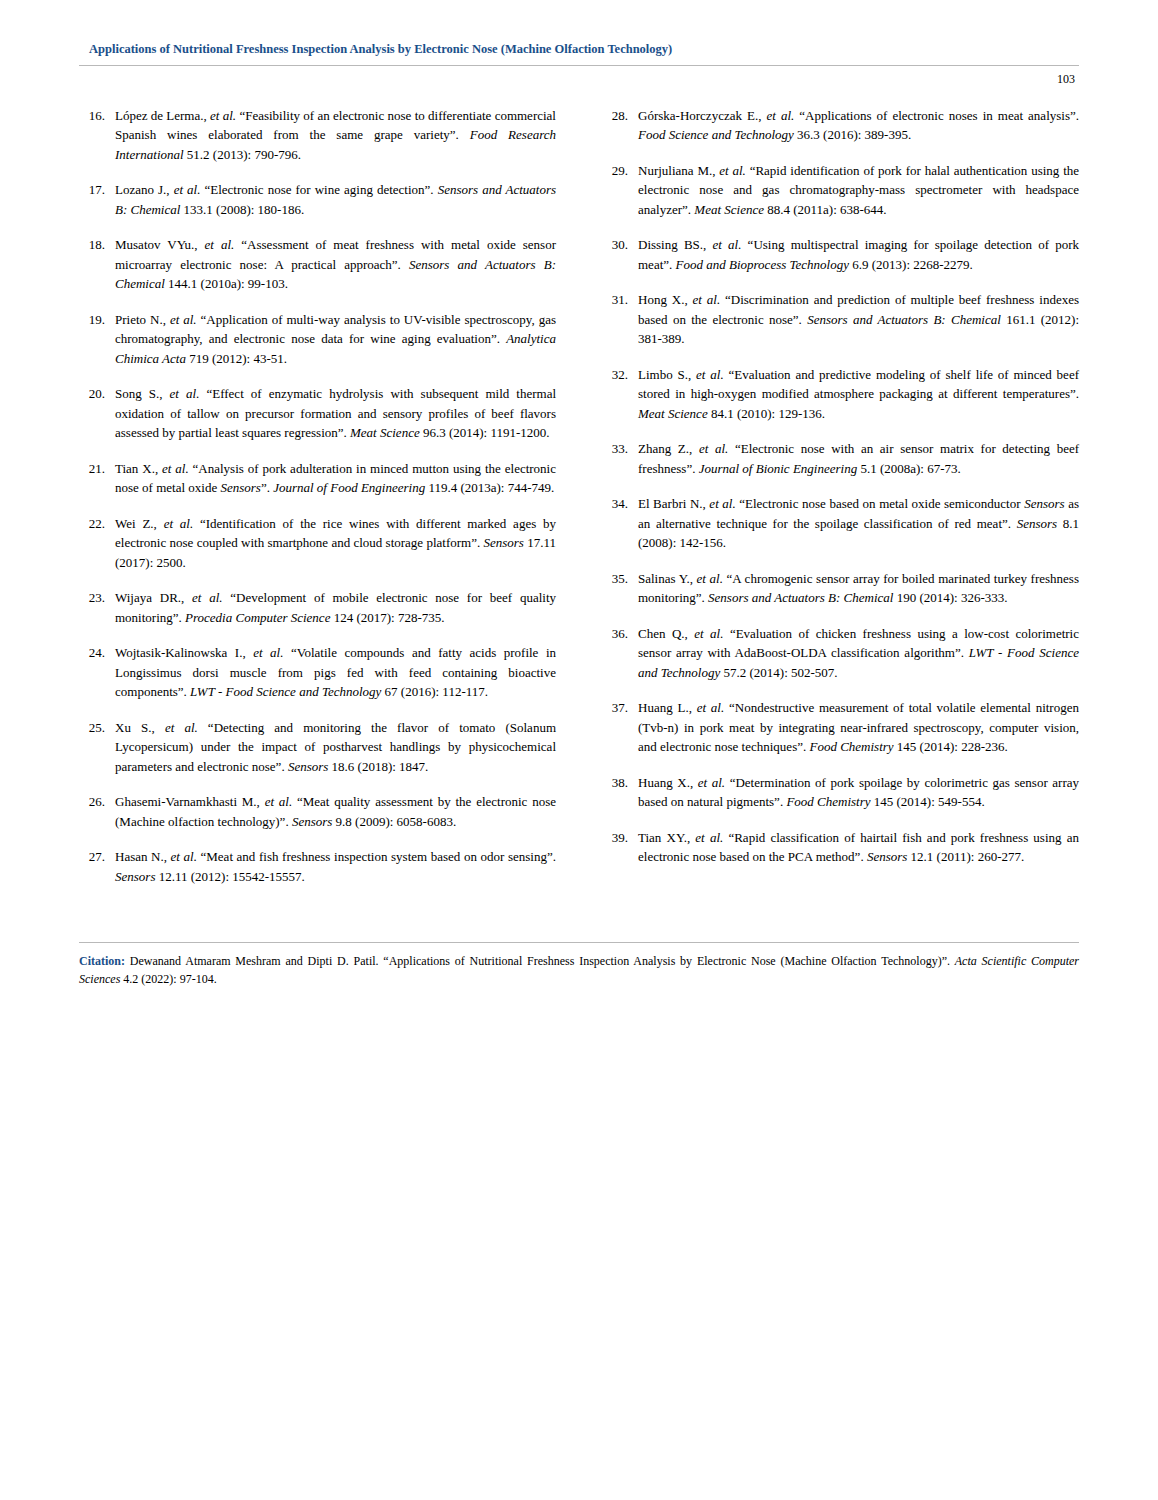Applications of Nutritional Freshness Inspection Analysis by Electronic Nose (Machine Olfaction Technology)
103
16. López de Lerma., et al. “Feasibility of an electronic nose to differentiate commercial Spanish wines elaborated from the same grape variety”. Food Research International 51.2 (2013): 790-796.
17. Lozano J., et al. “Electronic nose for wine aging detection”. Sensors and Actuators B: Chemical 133.1 (2008): 180-186.
18. Musatov VYu., et al. “Assessment of meat freshness with metal oxide sensor microarray electronic nose: A practical approach”. Sensors and Actuators B: Chemical 144.1 (2010a): 99-103.
19. Prieto N., et al. “Application of multi-way analysis to UV-visible spectroscopy, gas chromatography, and electronic nose data for wine aging evaluation”. Analytica Chimica Acta 719 (2012): 43-51.
20. Song S., et al. “Effect of enzymatic hydrolysis with subsequent mild thermal oxidation of tallow on precursor formation and sensory profiles of beef flavors assessed by partial least squares regression”. Meat Science 96.3 (2014): 1191-1200.
21. Tian X., et al. “Analysis of pork adulteration in minced mutton using the electronic nose of metal oxide Sensors”. Journal of Food Engineering 119.4 (2013a): 744-749.
22. Wei Z., et al. “Identification of the rice wines with different marked ages by electronic nose coupled with smartphone and cloud storage platform”. Sensors 17.11 (2017): 2500.
23. Wijaya DR., et al. “Development of mobile electronic nose for beef quality monitoring”. Procedia Computer Science 124 (2017): 728-735.
24. Wojtasik-Kalinowska I., et al. “Volatile compounds and fatty acids profile in Longissimus dorsi muscle from pigs fed with feed containing bioactive components”. LWT - Food Science and Technology 67 (2016): 112-117.
25. Xu S., et al. “Detecting and monitoring the flavor of tomato (Solanum Lycopersicum) under the impact of postharvest handlings by physicochemical parameters and electronic nose”. Sensors 18.6 (2018): 1847.
26. Ghasemi-Varnamkhasti M., et al. “Meat quality assessment by the electronic nose (Machine olfaction technology)”. Sensors 9.8 (2009): 6058-6083.
27. Hasan N., et al. “Meat and fish freshness inspection system based on odor sensing”. Sensors 12.11 (2012): 15542-15557.
28. Górska-Horczyczak E., et al. “Applications of electronic noses in meat analysis”. Food Science and Technology 36.3 (2016): 389-395.
29. Nurjuliana M., et al. “Rapid identification of pork for halal authentication using the electronic nose and gas chromatography-mass spectrometer with headspace analyzer”. Meat Science 88.4 (2011a): 638-644.
30. Dissing BS., et al. “Using multispectral imaging for spoilage detection of pork meat”. Food and Bioprocess Technology 6.9 (2013): 2268-2279.
31. Hong X., et al. “Discrimination and prediction of multiple beef freshness indexes based on the electronic nose”. Sensors and Actuators B: Chemical 161.1 (2012): 381-389.
32. Limbo S., et al. “Evaluation and predictive modeling of shelf life of minced beef stored in high-oxygen modified atmosphere packaging at different temperatures”. Meat Science 84.1 (2010): 129-136.
33. Zhang Z., et al. “Electronic nose with an air sensor matrix for detecting beef freshness”. Journal of Bionic Engineering 5.1 (2008a): 67-73.
34. El Barbri N., et al. “Electronic nose based on metal oxide semiconductor Sensors as an alternative technique for the spoilage classification of red meat”. Sensors 8.1 (2008): 142-156.
35. Salinas Y., et al. “A chromogenic sensor array for boiled marinated turkey freshness monitoring”. Sensors and Actuators B: Chemical 190 (2014): 326-333.
36. Chen Q., et al. “Evaluation of chicken freshness using a low-cost colorimetric sensor array with AdaBoost-OLDA classification algorithm”. LWT - Food Science and Technology 57.2 (2014): 502-507.
37. Huang L., et al. “Nondestructive measurement of total volatile elemental nitrogen (Tvb-n) in pork meat by integrating near-infrared spectroscopy, computer vision, and electronic nose techniques”. Food Chemistry 145 (2014): 228-236.
38. Huang X., et al. “Determination of pork spoilage by colorimetric gas sensor array based on natural pigments”. Food Chemistry 145 (2014): 549-554.
39. Tian XY., et al. “Rapid classification of hairtail fish and pork freshness using an electronic nose based on the PCA method”. Sensors 12.1 (2011): 260-277.
Citation: Dewanand Atmaram Meshram and Dipti D. Patil. “Applications of Nutritional Freshness Inspection Analysis by Electronic Nose (Machine Olfaction Technology)”. Acta Scientific Computer Sciences 4.2 (2022): 97-104.